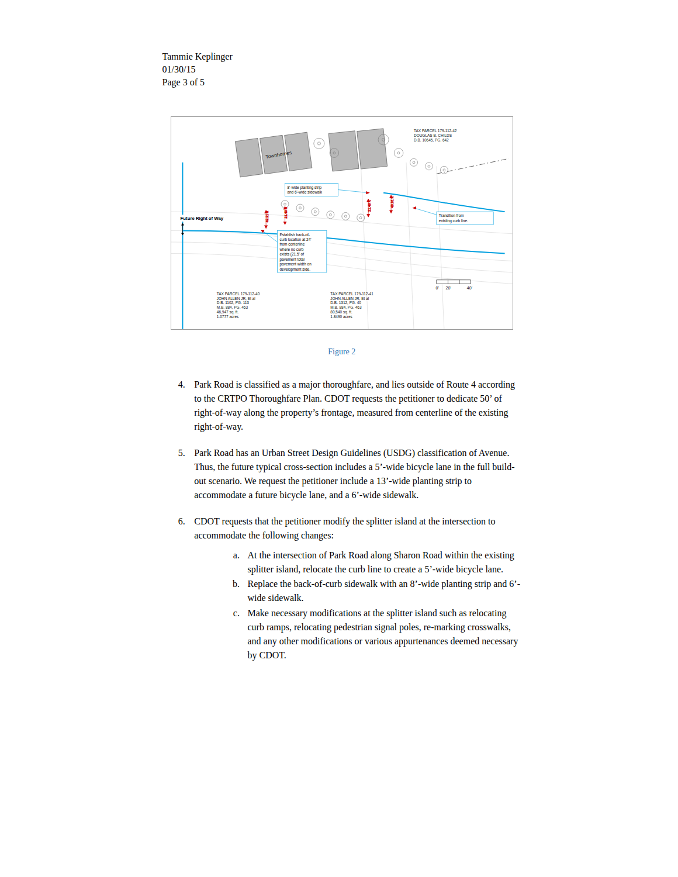Tammie Keplinger
01/30/15
Page 3 of 5
Townhomes TAX PARCEL 179-112-42 DOUGLAS B. CHILDS D.B. 10645, PG. 642 TAX PARCEL 179-112-40 JOHN ALLEN JR, Et al D.B. 1102, PG. 113 M.B. 884, PG. 463 46,947 sq. ft. 1.0777 acres TAX PARCEL 179-112-41 JOHN ALLEN JR, Et al D.B. 1312, PG. 40 M.B. 884, PG. 463 80,540 sq. ft. 1.8490 acres Future Right of Way 8'-wide planting strip and 6'-wide sidewalk Transition from existing curb line. Establish back-of- curb location at 24' from centerline where no curb exists (21.5' of pavement total pavement width on development side. 43.31 ft 21.49 ft 21.49 ft 43.31 ft 0' 20' 40'
Figure 2
Park Road is classified as a major thoroughfare, and lies outside of Route 4 according to the CRTPO Thoroughfare Plan. CDOT requests the petitioner to dedicate 50’ of right-of-way along the property’s frontage, measured from centerline of the existing right-of-way.
Park Road has an Urban Street Design Guidelines (USDG) classification of Avenue. Thus, the future typical cross-section includes a 5’-wide bicycle lane in the full build-out scenario. We request the petitioner include a 13’-wide planting strip to accommodate a future bicycle lane, and a 6’-wide sidewalk.
CDOT requests that the petitioner modify the splitter island at the intersection to accommodate the following changes:
At the intersection of Park Road along Sharon Road within the existing splitter island, relocate the curb line to create a 5’-wide bicycle lane.
Replace the back-of-curb sidewalk with an 8’-wide planting strip and 6’-wide sidewalk.
Make necessary modifications at the splitter island such as relocating curb ramps, relocating pedestrian signal poles, re-marking crosswalks, and any other modifications or various appurtenances deemed necessary by CDOT.